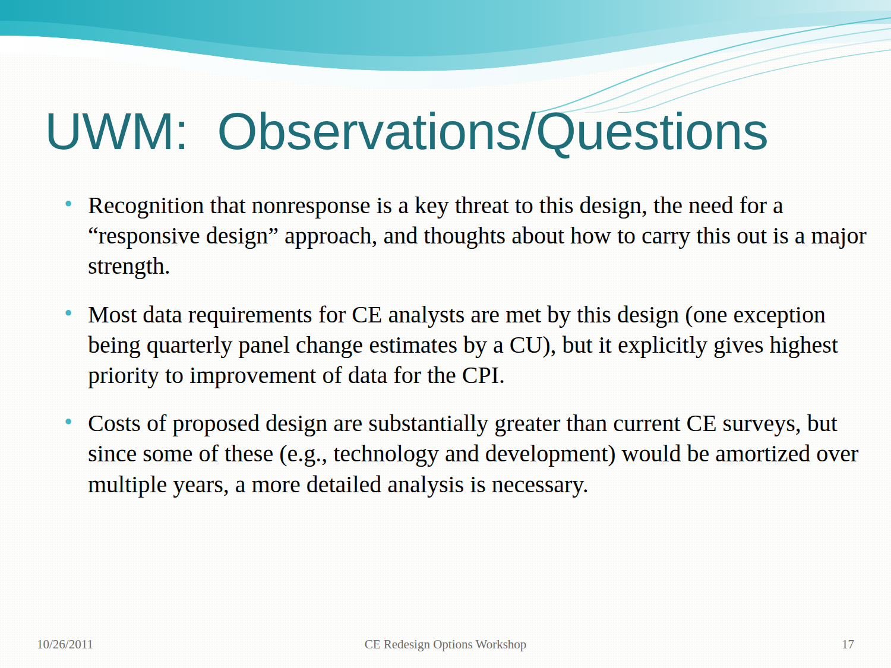UWM: Observations/Questions
Recognition that nonresponse is a key threat to this design, the need for a “responsive design” approach, and thoughts about how to carry this out is a major strength.
Most data requirements for CE analysts are met by this design (one exception being quarterly panel change estimates by a CU), but it explicitly gives highest priority to improvement of data for the CPI.
Costs of proposed design are substantially greater than current CE surveys, but since some of these (e.g., technology and development) would be amortized over multiple years, a more detailed analysis is necessary.
10/26/2011 CE Redesign Options Workshop 17